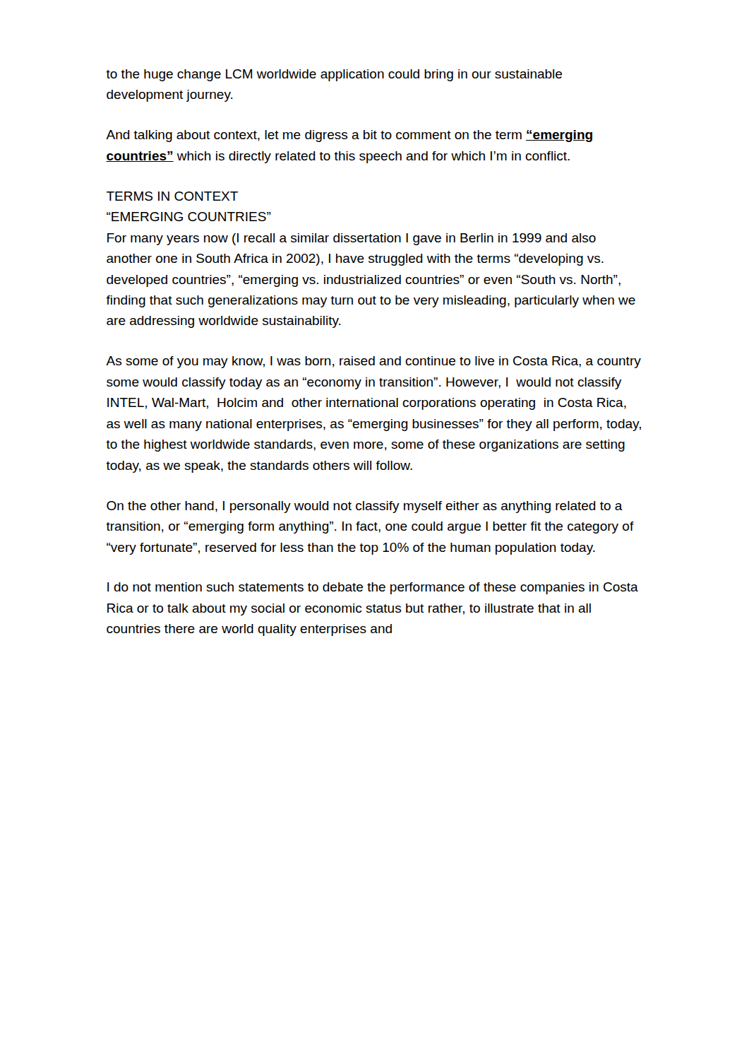to the huge change LCM worldwide application could bring in our sustainable development journey.
And talking about context, let me digress a bit to comment on the term “emerging countries” which is directly related to this speech and for which I’m in conflict.
TERMS IN CONTEXT
“EMERGING COUNTRIES”
For many years now (I recall a similar dissertation I gave in Berlin in 1999 and also another one in South Africa in 2002), I have struggled with the terms “developing vs. developed countries”, “emerging vs. industrialized countries” or even “South vs. North”, finding that such generalizations may turn out to be very misleading, particularly when we are addressing worldwide sustainability.
As some of you may know, I was born, raised and continue to live in Costa Rica, a country some would classify today as an “economy in transition”. However, I would not classify INTEL, Wal-Mart, Holcim and other international corporations operating in Costa Rica, as well as many national enterprises, as “emerging businesses” for they all perform, today, to the highest worldwide standards, even more, some of these organizations are setting today, as we speak, the standards others will follow.
On the other hand, I personally would not classify myself either as anything related to a transition, or “emerging form anything”. In fact, one could argue I better fit the category of “very fortunate”, reserved for less than the top 10% of the human population today.
I do not mention such statements to debate the performance of these companies in Costa Rica or to talk about my social or economic status but rather, to illustrate that in all countries there are world quality enterprises and